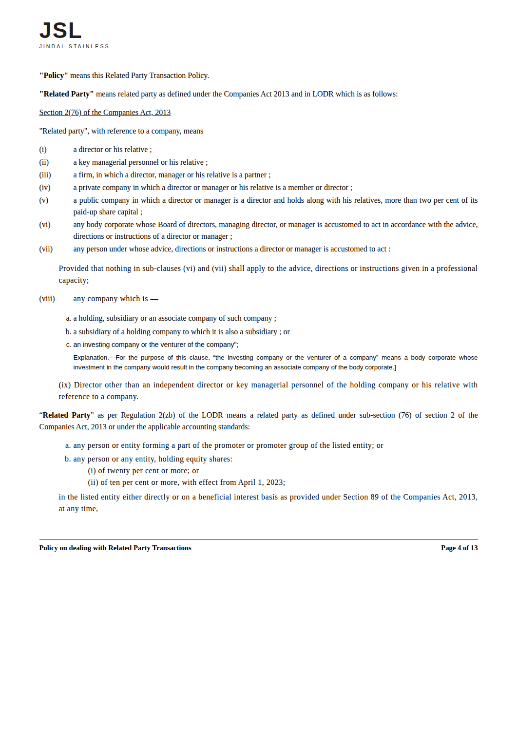JSL
JINDAL STAINLESS
"Policy" means this Related Party Transaction Policy.
"Related Party" means related party as defined under the Companies Act 2013 and in LODR which is as follows:
Section 2(76) of the Companies Act, 2013
"Related party", with reference to a company, means
| (i) | a director or his relative ; |
| (ii) | a key managerial personnel or his relative ; |
| (iii) | a firm, in which a director, manager or his relative is a partner ; |
| (iv) | a private company in which a director or manager or his relative is a member or director ; |
| (v) | a public company in which a director or manager is a director and holds along with his relatives, more than two per cent of its paid-up share capital ; |
| (vi) | any body corporate whose Board of directors, managing director, or manager is accustomed to act in accordance with the advice, directions or instructions of a director or manager ; |
| (vii) | any person under whose advice, directions or instructions a director or manager is accustomed to act : |
Provided that nothing in sub-clauses (vi) and (vii) shall apply to the advice, directions or instructions given in a professional capacity;
| (viii) | any company which is — |
a holding, subsidiary or an associate company of such company ;
a subsidiary of a holding company to which it is also a subsidiary ; or
an investing company or the venturer of the company";
Explanation.—For the purpose of this clause, “the investing company or the venturer of a company” means a body corporate whose investment in the company would result in the company becoming an associate company of the body corporate.]
(ix) Director other than an independent director or key managerial personnel of the holding company or his relative with reference to a company.
“Related Party” as per Regulation 2(zb) of the LODR means a related party as defined under sub-section (76) of section 2 of the Companies Act, 2013 or under the applicable accounting standards:
any person or entity forming a part of the promoter or promoter group of the listed entity; or
any person or any entity, holding equity shares:
(i) of twenty per cent or more; or
(ii) of ten per cent or more, with effect from April 1, 2023;
in the listed entity either directly or on a beneficial interest basis as provided under Section 89 of the Companies Act, 2013, at any time,
Policy on dealing with Related Party Transactions Page 4 of 13